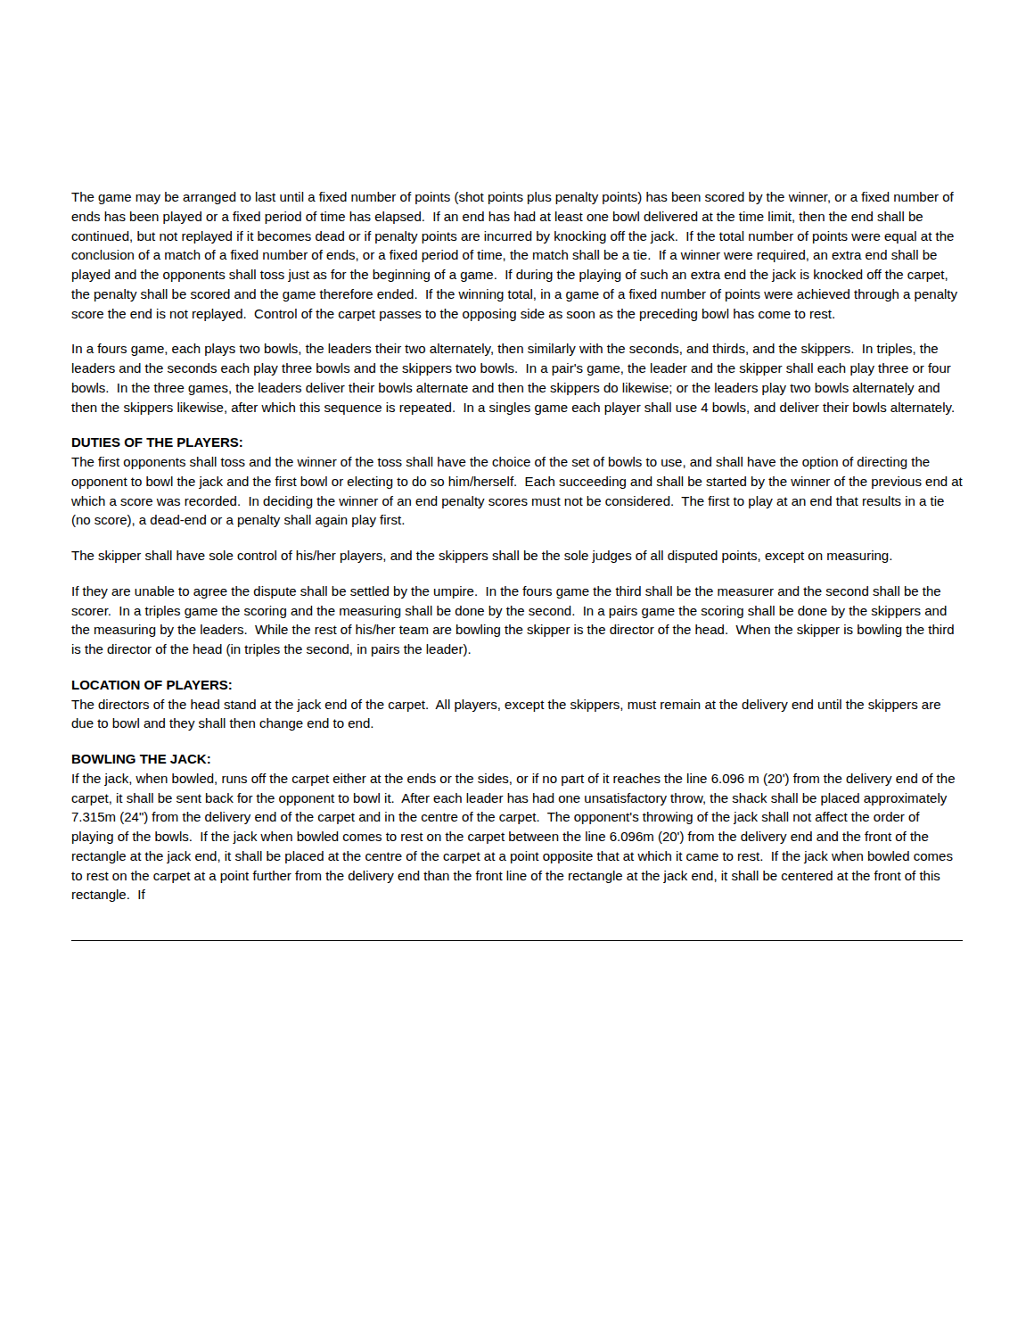The game may be arranged to last until a fixed number of points (shot points plus penalty points) has been scored by the winner, or a fixed number of ends has been played or a fixed period of time has elapsed. If an end has had at least one bowl delivered at the time limit, then the end shall be continued, but not replayed if it becomes dead or if penalty points are incurred by knocking off the jack. If the total number of points were equal at the conclusion of a match of a fixed number of ends, or a fixed period of time, the match shall be a tie. If a winner were required, an extra end shall be played and the opponents shall toss just as for the beginning of a game. If during the playing of such an extra end the jack is knocked off the carpet, the penalty shall be scored and the game therefore ended. If the winning total, in a game of a fixed number of points were achieved through a penalty score the end is not replayed. Control of the carpet passes to the opposing side as soon as the preceding bowl has come to rest.
In a fours game, each plays two bowls, the leaders their two alternately, then similarly with the seconds, and thirds, and the skippers. In triples, the leaders and the seconds each play three bowls and the skippers two bowls. In a pair's game, the leader and the skipper shall each play three or four bowls. In the three games, the leaders deliver their bowls alternate and then the skippers do likewise; or the leaders play two bowls alternately and then the skippers likewise, after which this sequence is repeated. In a singles game each player shall use 4 bowls, and deliver their bowls alternately.
Duties of the Players:
The first opponents shall toss and the winner of the toss shall have the choice of the set of bowls to use, and shall have the option of directing the opponent to bowl the jack and the first bowl or electing to do so him/herself. Each succeeding and shall be started by the winner of the previous end at which a score was recorded. In deciding the winner of an end penalty scores must not be considered. The first to play at an end that results in a tie (no score), a dead-end or a penalty shall again play first.
The skipper shall have sole control of his/her players, and the skippers shall be the sole judges of all disputed points, except on measuring.
If they are unable to agree the dispute shall be settled by the umpire. In the fours game the third shall be the measurer and the second shall be the scorer. In a triples game the scoring and the measuring shall be done by the second. In a pairs game the scoring shall be done by the skippers and the measuring by the leaders. While the rest of his/her team are bowling the skipper is the director of the head. When the skipper is bowling the third is the director of the head (in triples the second, in pairs the leader).
Location of Players:
The directors of the head stand at the jack end of the carpet. All players, except the skippers, must remain at the delivery end until the skippers are due to bowl and they shall then change end to end.
Bowling the Jack:
If the jack, when bowled, runs off the carpet either at the ends or the sides, or if no part of it reaches the line 6.096 m (20') from the delivery end of the carpet, it shall be sent back for the opponent to bowl it. After each leader has had one unsatisfactory throw, the shack shall be placed approximately 7.315m (24") from the delivery end of the carpet and in the centre of the carpet. The opponent's throwing of the jack shall not affect the order of playing of the bowls. If the jack when bowled comes to rest on the carpet between the line 6.096m (20') from the delivery end and the front of the rectangle at the jack end, it shall be placed at the centre of the carpet at a point opposite that at which it came to rest. If the jack when bowled comes to rest on the carpet at a point further from the delivery end than the front line of the rectangle at the jack end, it shall be centered at the front of this rectangle. If